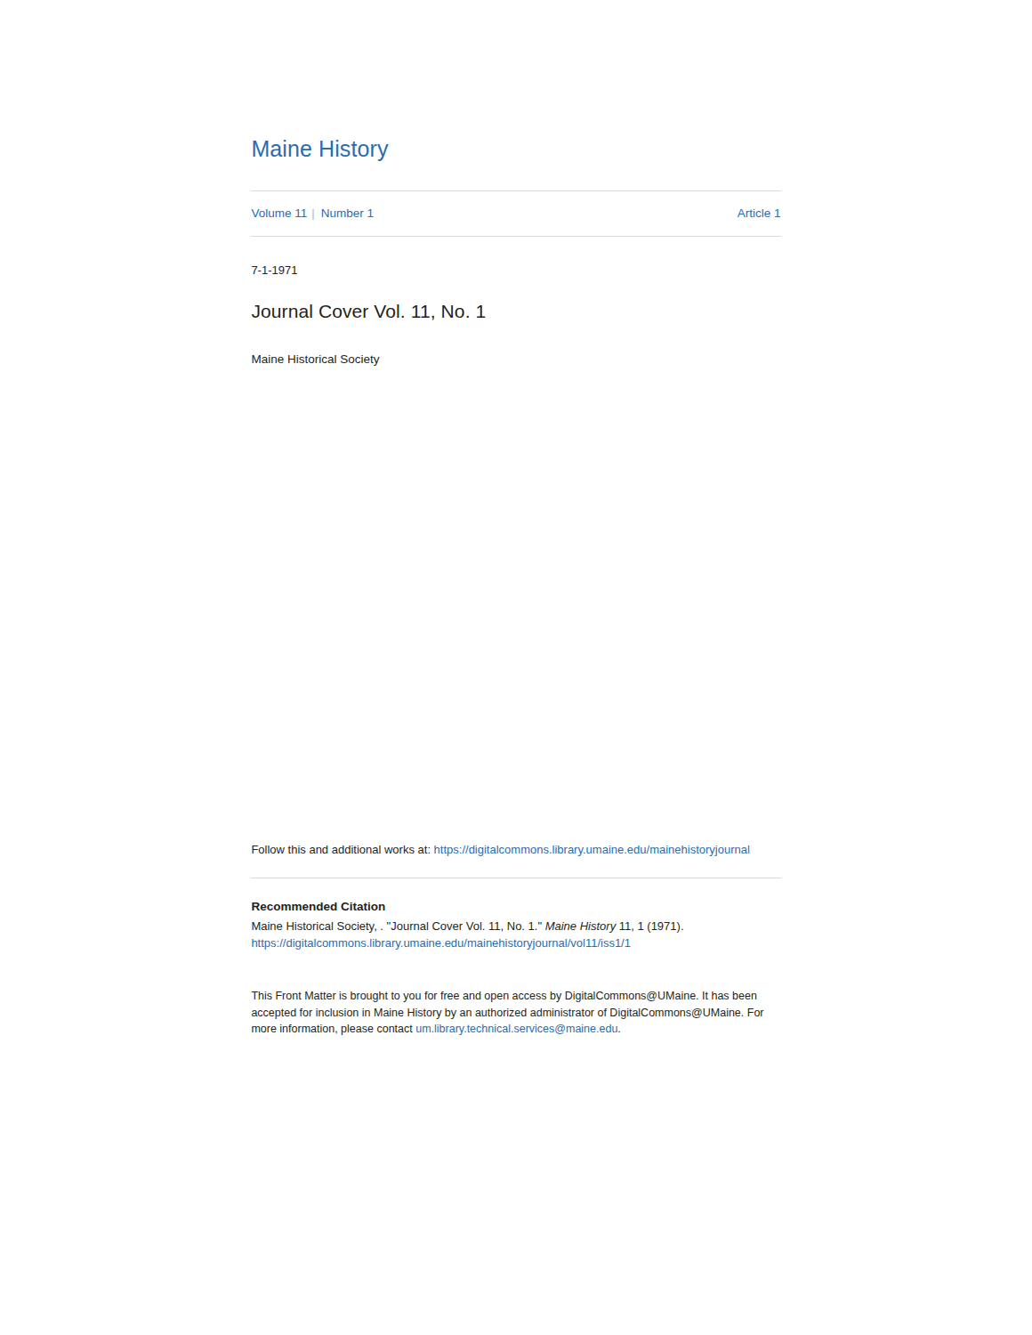Maine History
Volume 11|Number 1
Article 1
7-1-1971
Journal Cover Vol. 11, No. 1
Maine Historical Society
Follow this and additional works at: https://digitalcommons.library.umaine.edu/mainehistoryjournal
Recommended Citation
Maine Historical Society, . "Journal Cover Vol. 11, No. 1." Maine History 11, 1 (1971).
https://digitalcommons.library.umaine.edu/mainehistoryjournal/vol11/iss1/1
This Front Matter is brought to you for free and open access by DigitalCommons@UMaine. It has been accepted for inclusion in Maine History by an authorized administrator of DigitalCommons@UMaine. For more information, please contact um.library.technical.services@maine.edu.